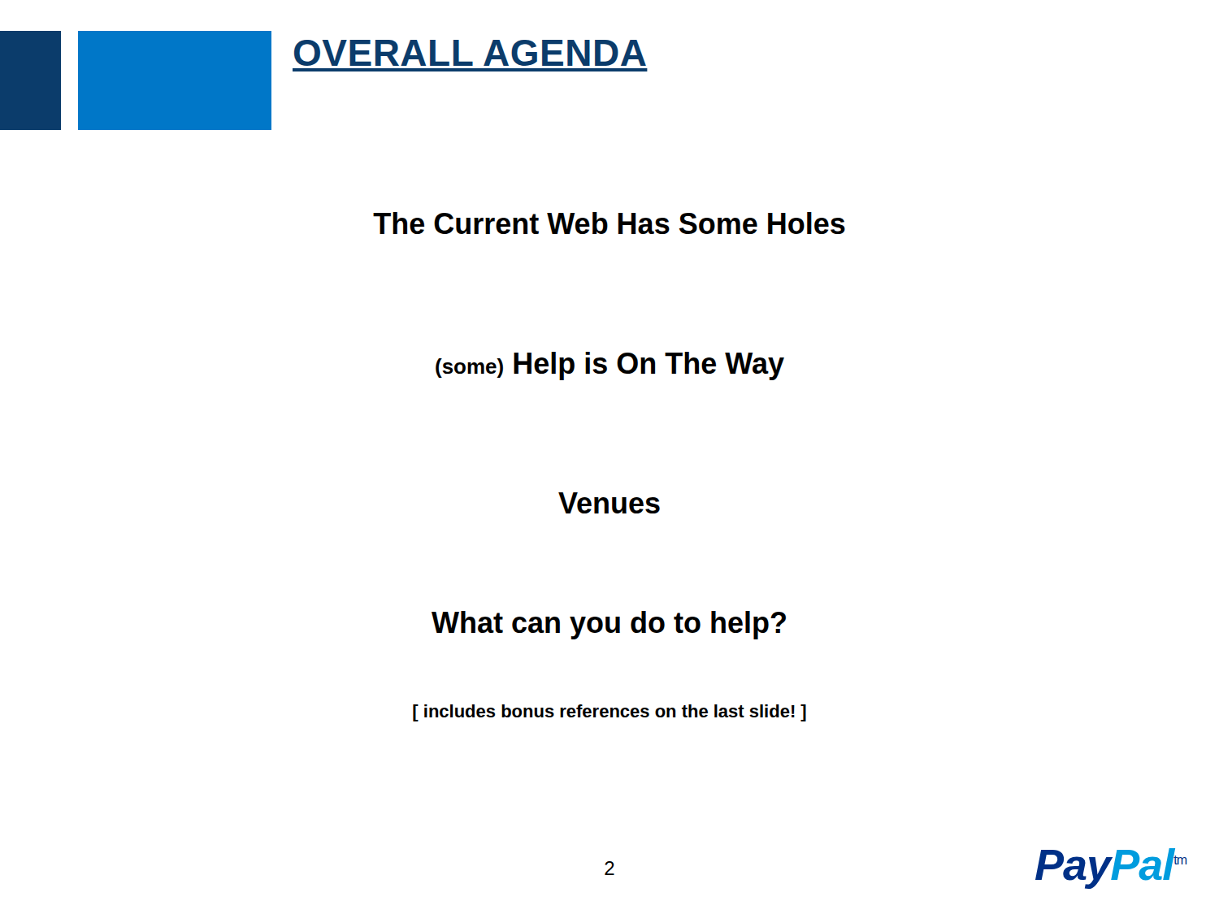OVERALL AGENDA
The Current Web Has Some Holes
(some) Help is On The Way
Venues
What can you do to help?
[ includes bonus references on the last slide! ]
2
Pay Pal tm